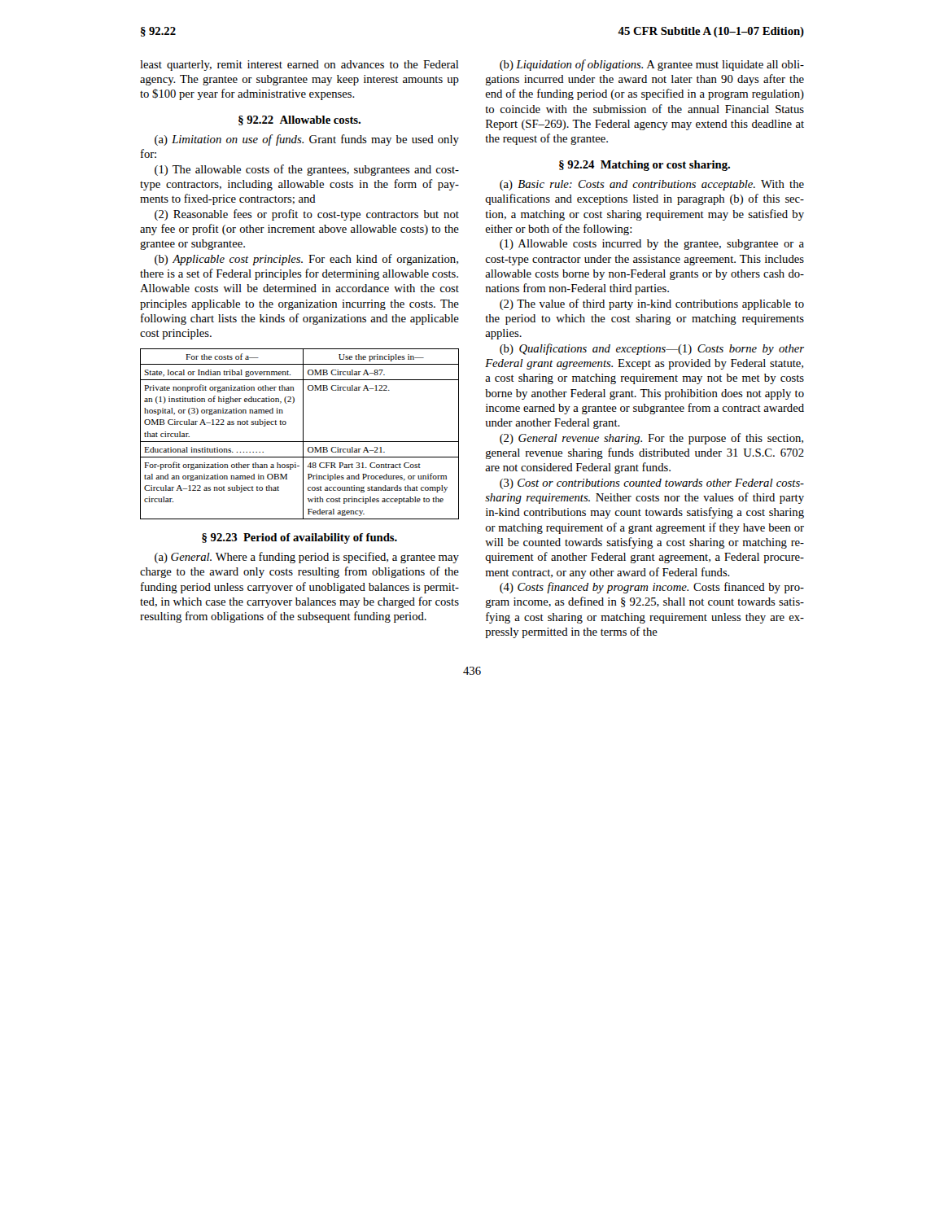§ 92.22 45 CFR Subtitle A (10–1–07 Edition)
least quarterly, remit interest earned on advances to the Federal agency. The grantee or subgrantee may keep interest amounts up to $100 per year for administrative expenses.
§ 92.22 Allowable costs.
(a) Limitation on use of funds. Grant funds may be used only for:
(1) The allowable costs of the grantees, subgrantees and cost-type contractors, including allowable costs in the form of payments to fixed-price contractors; and
(2) Reasonable fees or profit to cost-type contractors but not any fee or profit (or other increment above allowable costs) to the grantee or subgrantee.
(b) Applicable cost principles. For each kind of organization, there is a set of Federal principles for determining allowable costs. Allowable costs will be determined in accordance with the cost principles applicable to the organization incurring the costs. The following chart lists the kinds of organizations and the applicable cost principles.
| For the costs of a— | Use the principles in— |
| --- | --- |
| State, local or Indian tribal government. | OMB Circular A–87. |
| Private nonprofit organization other than an (1) institution of higher education, (2) hospital, or (3) organization named in OMB Circular A–122 as not subject to that circular. | OMB Circular A–122. |
| Educational institutions. ......... | OMB Circular A–21. |
| For-profit organization other than a hospital and an organization named in OBM Circular A–122 as not subject to that circular. | 48 CFR Part 31. Contract Cost Principles and Procedures, or uniform cost accounting standards that comply with cost principles acceptable to the Federal agency. |
§ 92.23 Period of availability of funds.
(a) General. Where a funding period is specified, a grantee may charge to the award only costs resulting from obligations of the funding period unless carryover of unobligated balances is permitted, in which case the carryover balances may be charged for costs resulting from obligations of the subsequent funding period.
(b) Liquidation of obligations. A grantee must liquidate all obligations incurred under the award not later than 90 days after the end of the funding period (or as specified in a program regulation) to coincide with the submission of the annual Financial Status Report (SF–269). The Federal agency may extend this deadline at the request of the grantee.
§ 92.24 Matching or cost sharing.
(a) Basic rule: Costs and contributions acceptable. With the qualifications and exceptions listed in paragraph (b) of this section, a matching or cost sharing requirement may be satisfied by either or both of the following:
(1) Allowable costs incurred by the grantee, subgrantee or a cost-type contractor under the assistance agreement. This includes allowable costs borne by non-Federal grants or by others cash donations from non-Federal third parties.
(2) The value of third party in-kind contributions applicable to the period to which the cost sharing or matching requirements applies.
(b) Qualifications and exceptions—(1) Costs borne by other Federal grant agreements. Except as provided by Federal statute, a cost sharing or matching requirement may not be met by costs borne by another Federal grant. This prohibition does not apply to income earned by a grantee or subgrantee from a contract awarded under another Federal grant.
(2) General revenue sharing. For the purpose of this section, general revenue sharing funds distributed under 31 U.S.C. 6702 are not considered Federal grant funds.
(3) Cost or contributions counted towards other Federal costs-sharing requirements. Neither costs nor the values of third party in-kind contributions may count towards satisfying a cost sharing or matching requirement of a grant agreement if they have been or will be counted towards satisfying a cost sharing or matching requirement of another Federal grant agreement, a Federal procurement contract, or any other award of Federal funds.
(4) Costs financed by program income. Costs financed by program income, as defined in § 92.25, shall not count towards satisfying a cost sharing or matching requirement unless they are expressly permitted in the terms of the
436